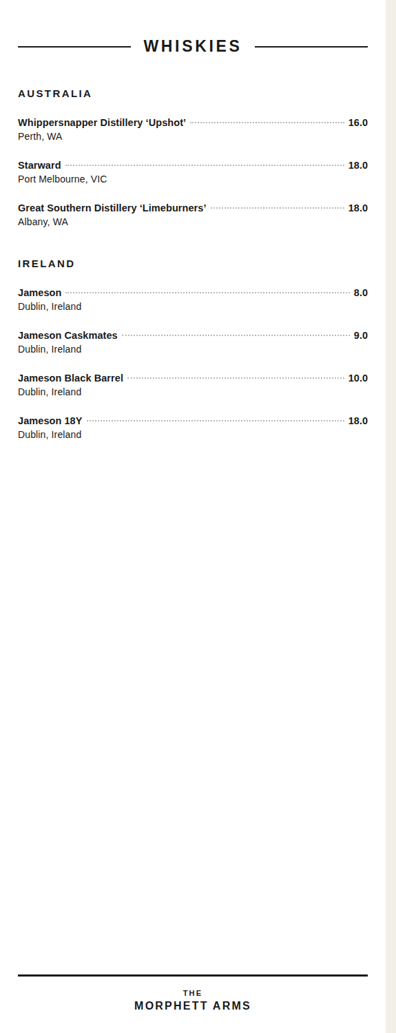Whiskies
Australia
Whippersnapper Distillery ‘Upshot’ 16.0
Perth, WA
Starward 18.0
Port Melbourne, VIC
Great Southern Distillery ‘Limeburners’ 18.0
Albany, WA
Ireland
Jameson 8.0
Dublin, Ireland
Jameson Caskmates 9.0
Dublin, Ireland
Jameson Black Barrel 10.0
Dublin, Ireland
Jameson 18Y 18.0
Dublin, Ireland
The
Morphett Arms